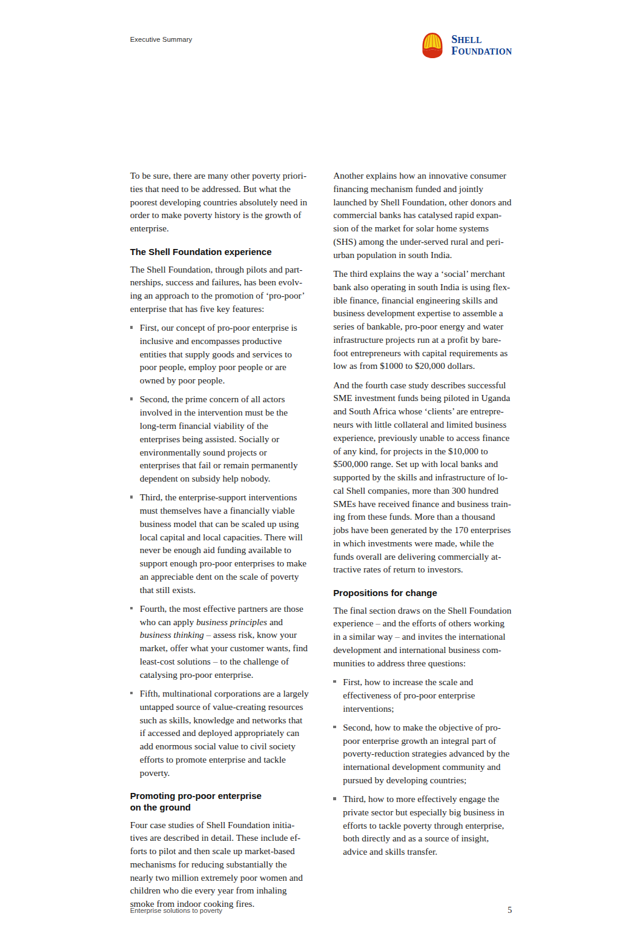Executive Summary
SHELL FOUNDATION
To be sure, there are many other poverty priorities that need to be addressed. But what the poorest developing countries absolutely need in order to make poverty history is the growth of enterprise.
The Shell Foundation experience
The Shell Foundation, through pilots and partnerships, success and failures, has been evolving an approach to the promotion of ‘pro-poor’ enterprise that has five key features:
First, our concept of pro-poor enterprise is inclusive and encompasses productive entities that supply goods and services to poor people, employ poor people or are owned by poor people.
Second, the prime concern of all actors involved in the intervention must be the long-term financial viability of the enterprises being assisted. Socially or environmentally sound projects or enterprises that fail or remain permanently dependent on subsidy help nobody.
Third, the enterprise-support interventions must themselves have a financially viable business model that can be scaled up using local capital and local capacities. There will never be enough aid funding available to support enough pro-poor enterprises to make an appreciable dent on the scale of poverty that still exists.
Fourth, the most effective partners are those who can apply business principles and business thinking – assess risk, know your market, offer what your customer wants, find least-cost solutions – to the challenge of catalysing pro-poor enterprise.
Fifth, multinational corporations are a largely untapped source of value-creating resources such as skills, knowledge and networks that if accessed and deployed appropriately can add enormous social value to civil society efforts to promote enterprise and tackle poverty.
Promoting pro-poor enterprise
on the ground
Four case studies of Shell Foundation initiatives are described in detail. These include efforts to pilot and then scale up market-based mechanisms for reducing substantially the nearly two million extremely poor women and children who die every year from inhaling smoke from indoor cooking fires.
Another explains how an innovative consumer financing mechanism funded and jointly launched by Shell Foundation, other donors and commercial banks has catalysed rapid expansion of the market for solar home systems (SHS) among the under-served rural and peri-urban population in south India.
The third explains the way a ‘social’ merchant bank also operating in south India is using flexible finance, financial engineering skills and business development expertise to assemble a series of bankable, pro-poor energy and water infrastructure projects run at a profit by barefoot entrepreneurs with capital requirements as low as from $1000 to $20,000 dollars.
And the fourth case study describes successful SME investment funds being piloted in Uganda and South Africa whose ‘clients’ are entrepreneurs with little collateral and limited business experience, previously unable to access finance of any kind, for projects in the $10,000 to $500,000 range. Set up with local banks and supported by the skills and infrastructure of local Shell companies, more than 300 hundred SMEs have received finance and business training from these funds. More than a thousand jobs have been generated by the 170 enterprises in which investments were made, while the funds overall are delivering commercially attractive rates of return to investors.
Propositions for change
The final section draws on the Shell Foundation experience – and the efforts of others working in a similar way – and invites the international development and international business communities to address three questions:
First, how to increase the scale and effectiveness of pro-poor enterprise interventions;
Second, how to make the objective of pro-poor enterprise growth an integral part of poverty-reduction strategies advanced by the international development community and pursued by developing countries;
Third, how to more effectively engage the private sector but especially big business in efforts to tackle poverty through enterprise, both directly and as a source of insight, advice and skills transfer.
Enterprise solutions to poverty
5